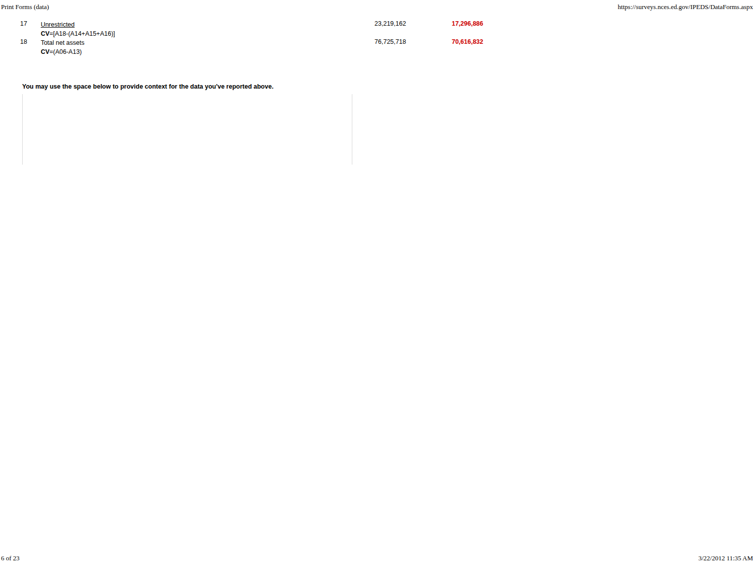Print Forms (data)
https://surveys.nces.ed.gov/IPEDS/DataForms.aspx
| 17 | Unrestricted CV =[A18-(A14+A15+A16)] | 23,219,162 | 17,296,886 |
| 18 | Total net assets CV =(A06-A13) | 76,725,718 | 70,616,832 |
You may use the space below to provide context for the data you've reported above.
6 of 23
3/22/2012 11:35 AM